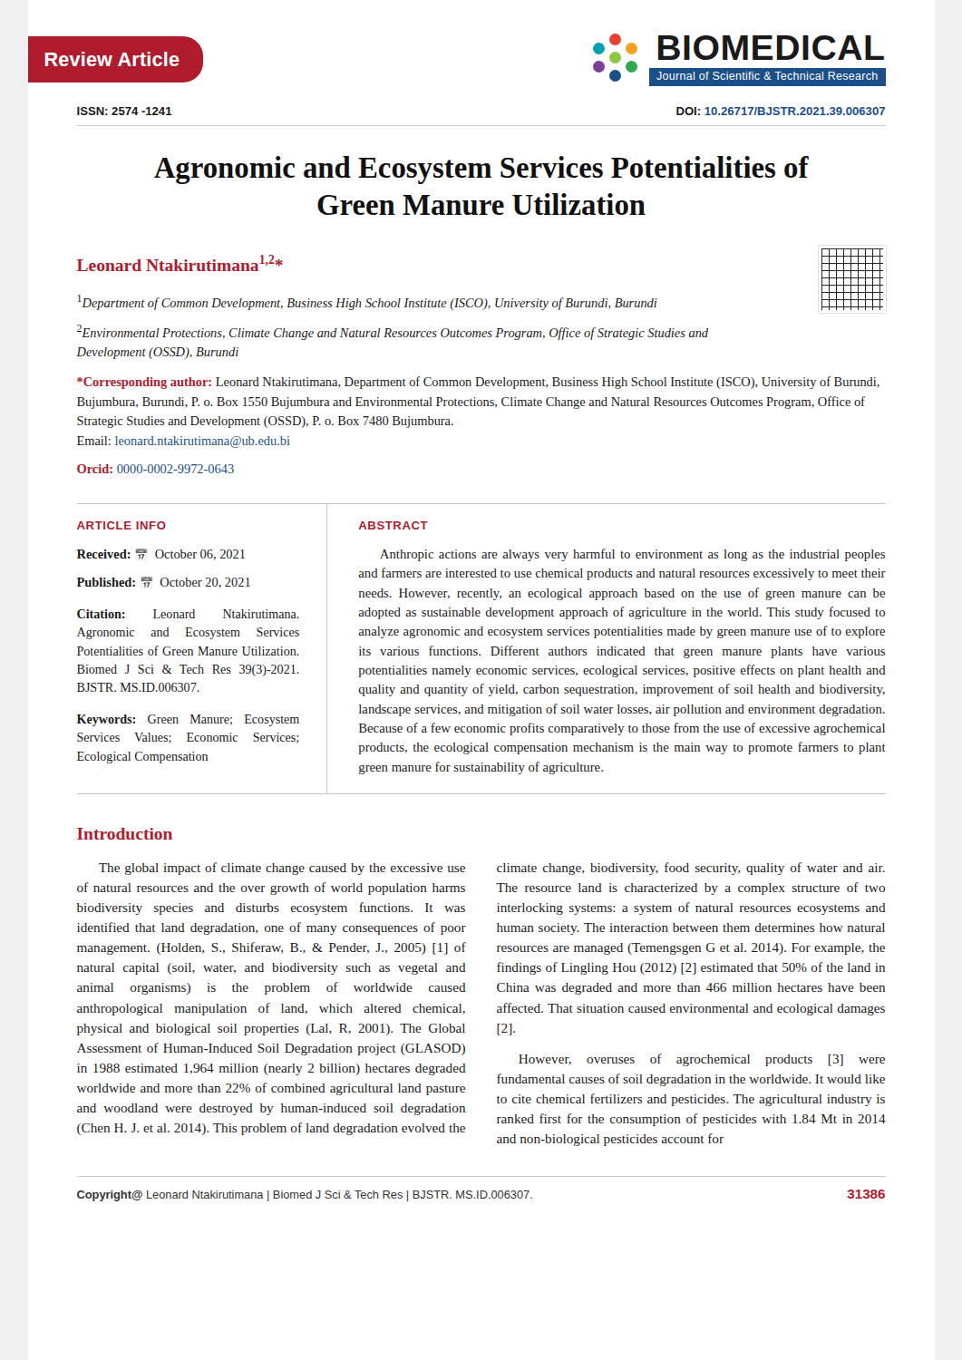Review Article
BIOMEDICAL
Journal of Scientific & Technical Research
ISSN: 2574 -1241
DOI: 10.26717/BJSTR.2021.39.006307
Agronomic and Ecosystem Services Potentialities of
Green Manure Utilization
Leonard Ntakirutimana1,2*
1Department of Common Development, Business High School Institute (ISCO), University of Burundi, Burundi
2Environmental Protections, Climate Change and Natural Resources Outcomes Program, Office of Strategic Studies and Development (OSSD), Burundi
*Corresponding author: Leonard Ntakirutimana, Department of Common Development, Business High School Institute (ISCO), University of Burundi, Bujumbura, Burundi, P. o. Box 1550 Bujumbura and Environmental Protections, Climate Change and Natural Resources Outcomes Program, Office of Strategic Studies and Development (OSSD), P. o. Box 7480 Bujumbura.
Email: leonard.ntakirutimana@ub.edu.bi
Orcid: 0000-0002-9972-0643
ARTICLE INFO
Received: October 06, 2021
Published: October 20, 2021
Citation: Leonard Ntakirutimana. Agronomic and Ecosystem Services Potentialities of Green Manure Utilization. Biomed J Sci & Tech Res 39(3)-2021. BJSTR. MS.ID.006307.
Keywords: Green Manure; Ecosystem Services Values; Economic Services; Ecological Compensation
ABSTRACT
Anthropic actions are always very harmful to environment as long as the industrial peoples and farmers are interested to use chemical products and natural resources excessively to meet their needs. However, recently, an ecological approach based on the use of green manure can be adopted as sustainable development approach of agriculture in the world. This study focused to analyze agronomic and ecosystem services potentialities made by green manure use of to explore its various functions. Different authors indicated that green manure plants have various potentialities namely economic services, ecological services, positive effects on plant health and quality and quantity of yield, carbon sequestration, improvement of soil health and biodiversity, landscape services, and mitigation of soil water losses, air pollution and environment degradation. Because of a few economic profits comparatively to those from the use of excessive agrochemical products, the ecological compensation mechanism is the main way to promote farmers to plant green manure for sustainability of agriculture.
Introduction
The global impact of climate change caused by the excessive use of natural resources and the over growth of world population harms biodiversity species and disturbs ecosystem functions. It was identified that land degradation, one of many consequences of poor management. (Holden, S., Shiferaw, B., & Pender, J., 2005) [1] of natural capital (soil, water, and biodiversity such as vegetal and animal organisms) is the problem of worldwide caused anthropological manipulation of land, which altered chemical, physical and biological soil properties (Lal, R, 2001). The Global Assessment of Human-Induced Soil Degradation project (GLASOD) in 1988 estimated 1,964 million (nearly 2 billion) hectares degraded worldwide and more than 22% of combined agricultural land pasture and woodland were destroyed by human-induced soil degradation (Chen H. J. et al. 2014). This problem of land degradation evolved the climate change, biodiversity, food security, quality of water and air. The resource land is characterized by a complex structure of two interlocking systems: a system of natural resources ecosystems and human society. The interaction between them determines how natural resources are managed (Temengsgen G et al. 2014). For example, the findings of Lingling Hou (2012) [2] estimated that 50% of the land in China was degraded and more than 466 million hectares have been affected. That situation caused environmental and ecological damages [2].
However, overuses of agrochemical products [3] were fundamental causes of soil degradation in the worldwide. It would like to cite chemical fertilizers and pesticides. The agricultural industry is ranked first for the consumption of pesticides with 1.84 Mt in 2014 and non-biological pesticides account for
Copyright@ Leonard Ntakirutimana | Biomed J Sci & Tech Res | BJSTR. MS.ID.006307.
31386